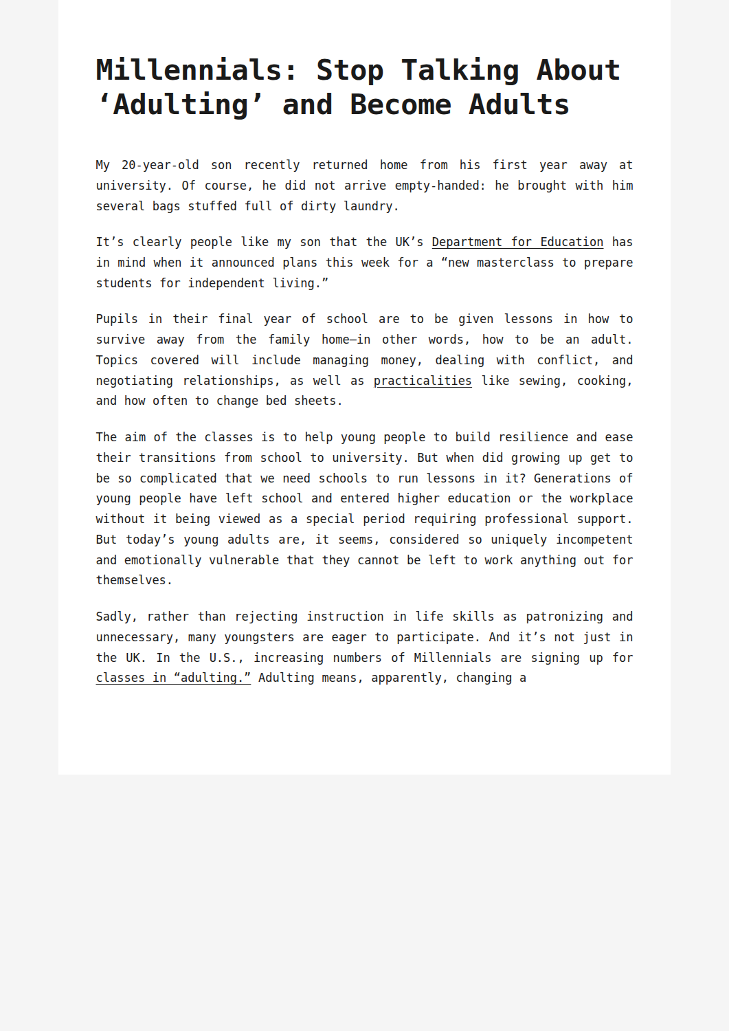Millennials: Stop Talking About ‘Adulting’ and Become Adults
My 20-year-old son recently returned home from his first year away at university. Of course, he did not arrive empty-handed: he brought with him several bags stuffed full of dirty laundry.
It’s clearly people like my son that the UK’s Department for Education has in mind when it announced plans this week for a “new masterclass to prepare students for independent living.”
Pupils in their final year of school are to be given lessons in how to survive away from the family home—in other words, how to be an adult. Topics covered will include managing money, dealing with conflict, and negotiating relationships, as well as practicalities like sewing, cooking, and how often to change bed sheets.
The aim of the classes is to help young people to build resilience and ease their transitions from school to university. But when did growing up get to be so complicated that we need schools to run lessons in it? Generations of young people have left school and entered higher education or the workplace without it being viewed as a special period requiring professional support. But today’s young adults are, it seems, considered so uniquely incompetent and emotionally vulnerable that they cannot be left to work anything out for themselves.
Sadly, rather than rejecting instruction in life skills as patronizing and unnecessary, many youngsters are eager to participate. And it’s not just in the UK. In the U.S., increasing numbers of Millennials are signing up for classes in “adulting.” Adulting means, apparently, changing a